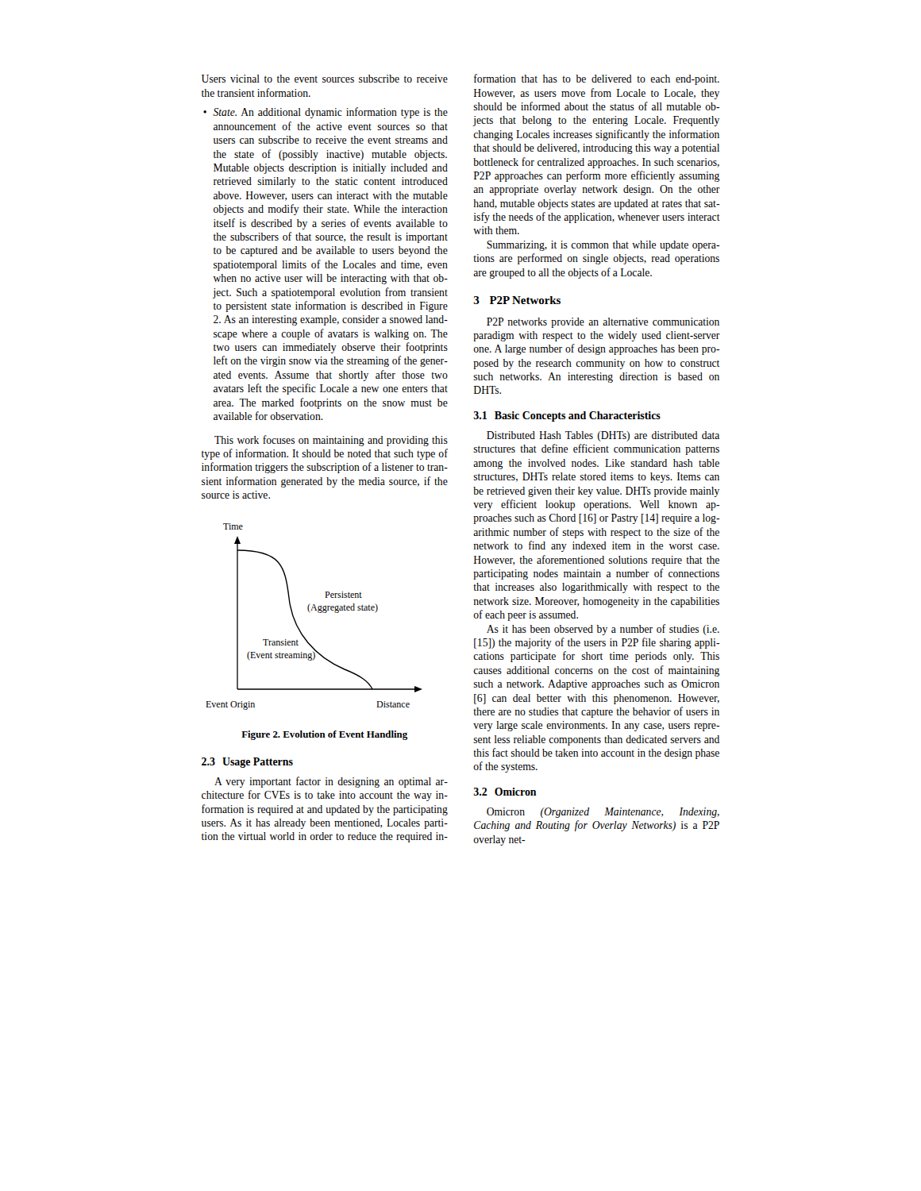Users vicinal to the event sources subscribe to receive the transient information.
State. An additional dynamic information type is the announcement of the active event sources so that users can subscribe to receive the event streams and the state of (possibly inactive) mutable objects. Mutable objects description is initially included and retrieved similarly to the static content introduced above. However, users can interact with the mutable objects and modify their state. While the interaction itself is described by a series of events available to the subscribers of that source, the result is important to be captured and be available to users beyond the spatiotemporal limits of the Locales and time, even when no active user will be interacting with that object. Such a spatiotemporal evolution from transient to persistent state information is described in Figure 2. As an interesting example, consider a snowed landscape where a couple of avatars is walking on. The two users can immediately observe their footprints left on the virgin snow via the streaming of the generated events. Assume that shortly after those two avatars left the specific Locale a new one enters that area. The marked footprints on the snow must be available for observation.
This work focuses on maintaining and providing this type of information. It should be noted that such type of information triggers the subscription of a listener to transient information generated by the media source, if the source is active.
Time Persistent (Aggregated state) Transient (Event streaming) Event Origin Distance
Figure 2. Evolution of Event Handling
2.3 Usage Patterns
A very important factor in designing an optimal architecture for CVEs is to take into account the way information is required at and updated by the participating users. As it has already been mentioned, Locales partition the virtual world in order to reduce the required information that has to be delivered to each end-point. However, as users move from Locale to Locale, they should be informed about the status of all mutable objects that belong to the entering Locale. Frequently changing Locales increases significantly the information that should be delivered, introducing this way a potential bottleneck for centralized approaches. In such scenarios, P2P approaches can perform more efficiently assuming an appropriate overlay network design. On the other hand, mutable objects states are updated at rates that satisfy the needs of the application, whenever users interact with them.
Summarizing, it is common that while update operations are performed on single objects, read operations are grouped to all the objects of a Locale.
3 P2P Networks
P2P networks provide an alternative communication paradigm with respect to the widely used client-server one. A large number of design approaches has been proposed by the research community on how to construct such networks. An interesting direction is based on DHTs.
3.1 Basic Concepts and Characteristics
Distributed Hash Tables (DHTs) are distributed data structures that define efficient communication patterns among the involved nodes. Like standard hash table structures, DHTs relate stored items to keys. Items can be retrieved given their key value. DHTs provide mainly very efficient lookup operations. Well known approaches such as Chord [16] or Pastry [14] require a logarithmic number of steps with respect to the size of the network to find any indexed item in the worst case. However, the aforementioned solutions require that the participating nodes maintain a number of connections that increases also logarithmically with respect to the network size. Moreover, homogeneity in the capabilities of each peer is assumed.
As it has been observed by a number of studies (i.e. [15]) the majority of the users in P2P file sharing applications participate for short time periods only. This causes additional concerns on the cost of maintaining such a network. Adaptive approaches such as Omicron [6] can deal better with this phenomenon. However, there are no studies that capture the behavior of users in very large scale environments. In any case, users represent less reliable components than dedicated servers and this fact should be taken into account in the design phase of the systems.
3.2 Omicron
Omicron (Organized Maintenance, Indexing, Caching and Routing for Overlay Networks) is a P2P overlay net-